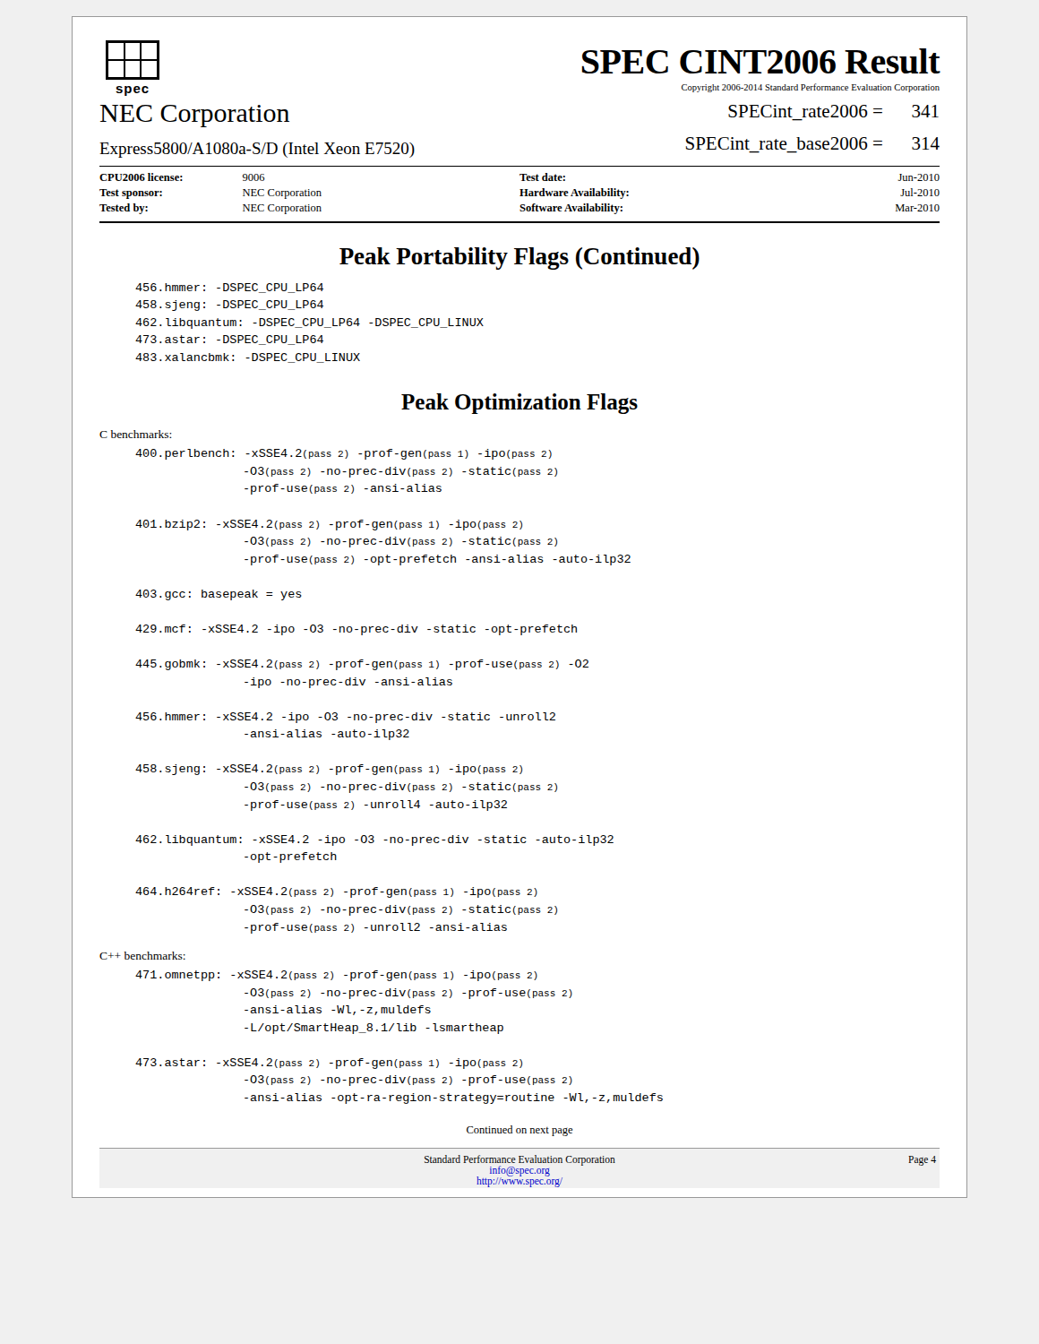spec
SPEC CINT2006 Result
Copyright 2006-2014 Standard Performance Evaluation Corporation
NEC Corporation
SPECint_rate2006 = 341
Express5800/A1080a-S/D (Intel Xeon E7520)
SPECint_rate_base2006 = 314
| CPU2006 license: | 9006 | Test date: | Jun-2010 |
| Test sponsor: | NEC Corporation | Hardware Availability: | Jul-2010 |
| Tested by: | NEC Corporation | Software Availability: | Mar-2010 |
Peak Portability Flags (Continued)
456.hmmer: -DSPEC_CPU_LP64
458.sjeng: -DSPEC_CPU_LP64
462.libquantum: -DSPEC_CPU_LP64 -DSPEC_CPU_LINUX
473.astar: -DSPEC_CPU_LP64
483.xalancbmk: -DSPEC_CPU_LINUX
Peak Optimization Flags
C benchmarks:
400.perlbench: -xSSE4.2(pass 2) -prof-gen(pass 1) -ipo(pass 2)
-O3(pass 2) -no-prec-div(pass 2) -static(pass 2)
-prof-use(pass 2) -ansi-alias
401.bzip2: -xSSE4.2(pass 2) -prof-gen(pass 1) -ipo(pass 2)
-O3(pass 2) -no-prec-div(pass 2) -static(pass 2)
-prof-use(pass 2) -opt-prefetch -ansi-alias -auto-ilp32
403.gcc: basepeak = yes
429.mcf: -xSSE4.2 -ipo -O3 -no-prec-div -static -opt-prefetch
445.gobmk: -xSSE4.2(pass 2) -prof-gen(pass 1) -prof-use(pass 2) -O2
-ipo -no-prec-div -ansi-alias
456.hmmer: -xSSE4.2 -ipo -O3 -no-prec-div -static -unroll2
-ansi-alias -auto-ilp32
458.sjeng: -xSSE4.2(pass 2) -prof-gen(pass 1) -ipo(pass 2)
-O3(pass 2) -no-prec-div(pass 2) -static(pass 2)
-prof-use(pass 2) -unroll4 -auto-ilp32
462.libquantum: -xSSE4.2 -ipo -O3 -no-prec-div -static -auto-ilp32
-opt-prefetch
464.h264ref: -xSSE4.2(pass 2) -prof-gen(pass 1) -ipo(pass 2)
-O3(pass 2) -no-prec-div(pass 2) -static(pass 2)
-prof-use(pass 2) -unroll2 -ansi-alias
C++ benchmarks:
471.omnetpp: -xSSE4.2(pass 2) -prof-gen(pass 1) -ipo(pass 2)
-O3(pass 2) -no-prec-div(pass 2) -prof-use(pass 2)
-ansi-alias -Wl,-z,muldefs
-L/opt/SmartHeap_8.1/lib -lsmartheap
473.astar: -xSSE4.2(pass 2) -prof-gen(pass 1) -ipo(pass 2)
-O3(pass 2) -no-prec-div(pass 2) -prof-use(pass 2)
-ansi-alias -opt-ra-region-strategy=routine -Wl,-z,muldefs
Continued on next page
Standard Performance Evaluation Corporation
info@spec.org
http://www.spec.org/
Page 4